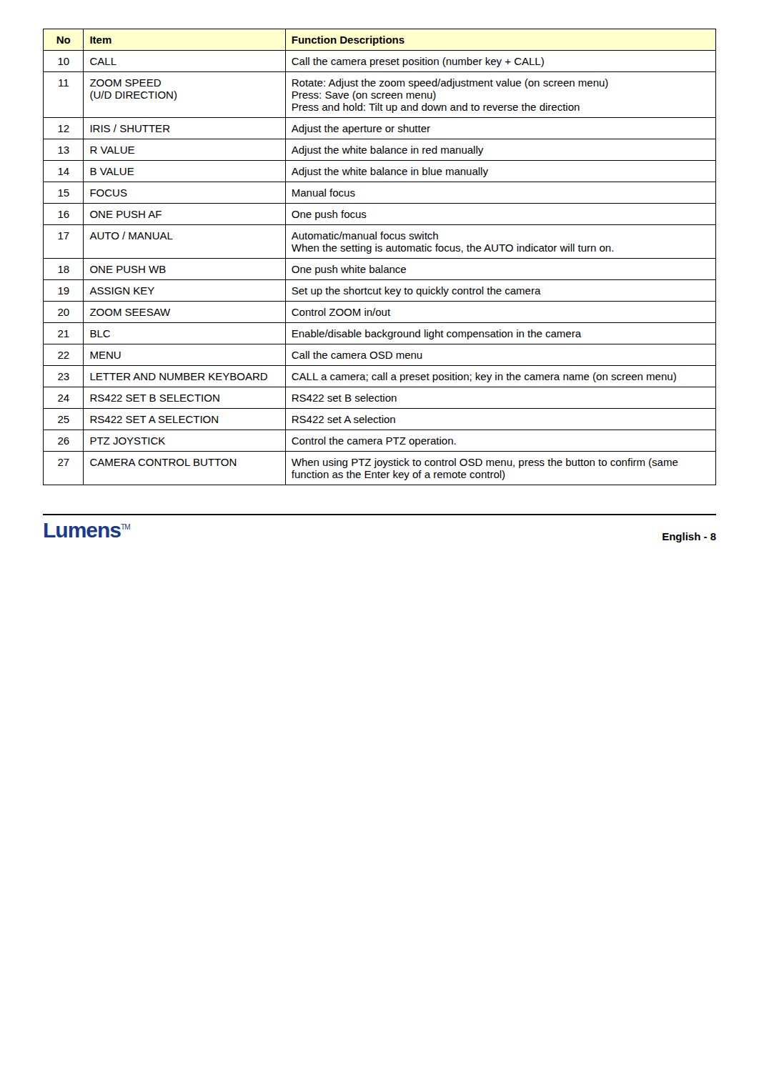| No | Item | Function Descriptions |
| --- | --- | --- |
| 10 | CALL | Call the camera preset position (number key + CALL) |
| 11 | ZOOM SPEED (U/D DIRECTION) | Rotate: Adjust the zoom speed/adjustment value (on screen menu) Press: Save (on screen menu) Press and hold: Tilt up and down and to reverse the direction |
| 12 | IRIS / SHUTTER | Adjust the aperture or shutter |
| 13 | R VALUE | Adjust the white balance in red manually |
| 14 | B VALUE | Adjust the white balance in blue manually |
| 15 | FOCUS | Manual focus |
| 16 | ONE PUSH AF | One push focus |
| 17 | AUTO / MANUAL | Automatic/manual focus switch When the setting is automatic focus, the AUTO indicator will turn on. |
| 18 | ONE PUSH WB | One push white balance |
| 19 | ASSIGN KEY | Set up the shortcut key to quickly control the camera |
| 20 | ZOOM SEESAW | Control ZOOM in/out |
| 21 | BLC | Enable/disable background light compensation in the camera |
| 22 | MENU | Call the camera OSD menu |
| 23 | LETTER AND NUMBER KEYBOARD | CALL a camera; call a preset position; key in the camera name (on screen menu) |
| 24 | RS422 SET B SELECTION | RS422 set B selection |
| 25 | RS422 SET A SELECTION | RS422 set A selection |
| 26 | PTZ JOYSTICK | Control the camera PTZ operation. |
| 27 | CAMERA CONTROL BUTTON | When using PTZ joystick to control OSD menu, press the button to confirm (same function as the Enter key of a remote control) |
LumensTM
English - 8